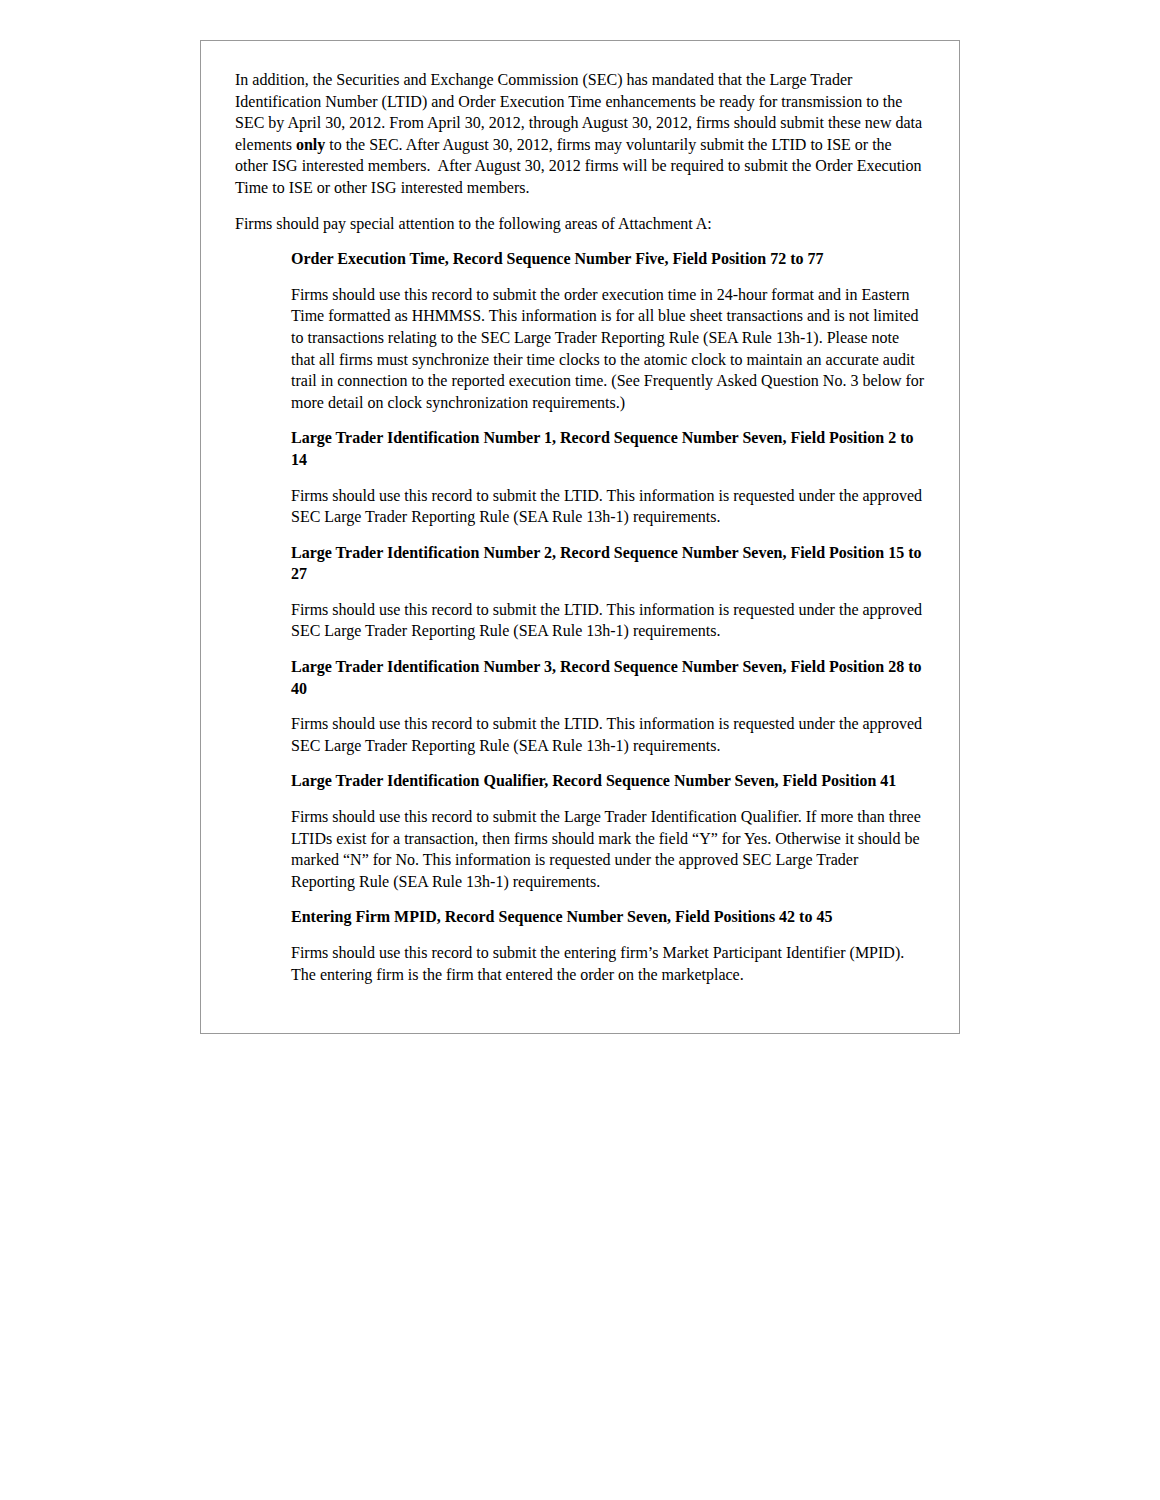In addition, the Securities and Exchange Commission (SEC) has mandated that the Large Trader Identification Number (LTID) and Order Execution Time enhancements be ready for transmission to the SEC by April 30, 2012. From April 30, 2012, through August 30, 2012, firms should submit these new data elements only to the SEC. After August 30, 2012, firms may voluntarily submit the LTID to ISE or the other ISG interested members. After August 30, 2012 firms will be required to submit the Order Execution Time to ISE or other ISG interested members.
Firms should pay special attention to the following areas of Attachment A:
Order Execution Time, Record Sequence Number Five, Field Position 72 to 77
Firms should use this record to submit the order execution time in 24-hour format and in Eastern Time formatted as HHMMSS. This information is for all blue sheet transactions and is not limited to transactions relating to the SEC Large Trader Reporting Rule (SEA Rule 13h-1). Please note that all firms must synchronize their time clocks to the atomic clock to maintain an accurate audit trail in connection to the reported execution time. (See Frequently Asked Question No. 3 below for more detail on clock synchronization requirements.)
Large Trader Identification Number 1, Record Sequence Number Seven, Field Position 2 to 14
Firms should use this record to submit the LTID. This information is requested under the approved SEC Large Trader Reporting Rule (SEA Rule 13h-1) requirements.
Large Trader Identification Number 2, Record Sequence Number Seven, Field Position 15 to 27
Firms should use this record to submit the LTID. This information is requested under the approved SEC Large Trader Reporting Rule (SEA Rule 13h-1) requirements.
Large Trader Identification Number 3, Record Sequence Number Seven, Field Position 28 to 40
Firms should use this record to submit the LTID. This information is requested under the approved SEC Large Trader Reporting Rule (SEA Rule 13h-1) requirements.
Large Trader Identification Qualifier, Record Sequence Number Seven, Field Position 41
Firms should use this record to submit the Large Trader Identification Qualifier. If more than three LTIDs exist for a transaction, then firms should mark the field “Y” for Yes. Otherwise it should be marked “N” for No. This information is requested under the approved SEC Large Trader Reporting Rule (SEA Rule 13h-1) requirements.
Entering Firm MPID, Record Sequence Number Seven, Field Positions 42 to 45
Firms should use this record to submit the entering firm’s Market Participant Identifier (MPID). The entering firm is the firm that entered the order on the marketplace.